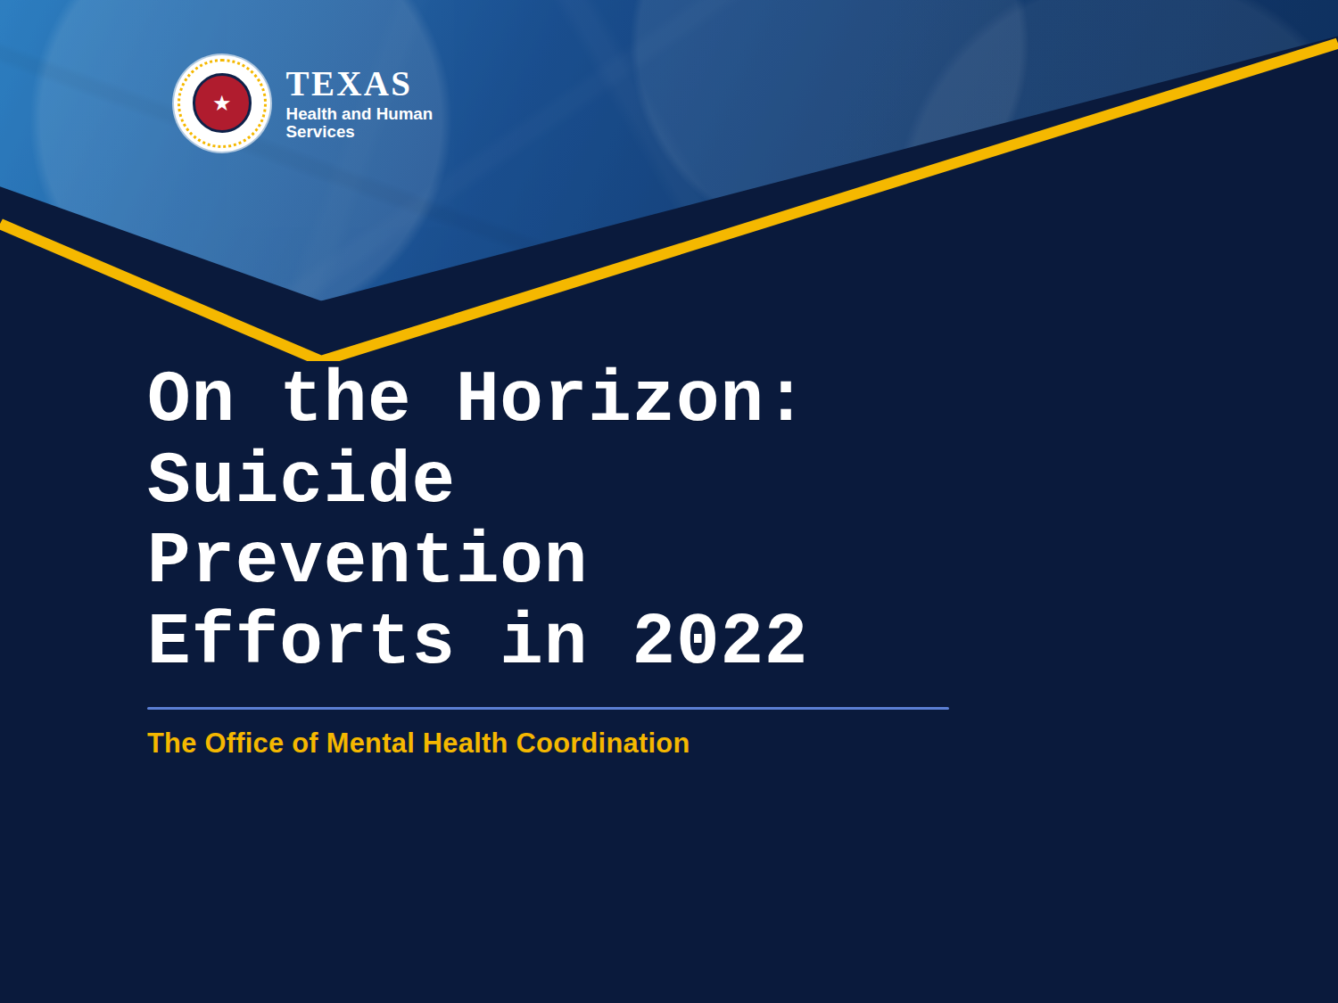★
TEXAS
Health and Human
Services
On the Horizon: Suicide Prevention Efforts in 2022
The Office of Mental Health Coordination